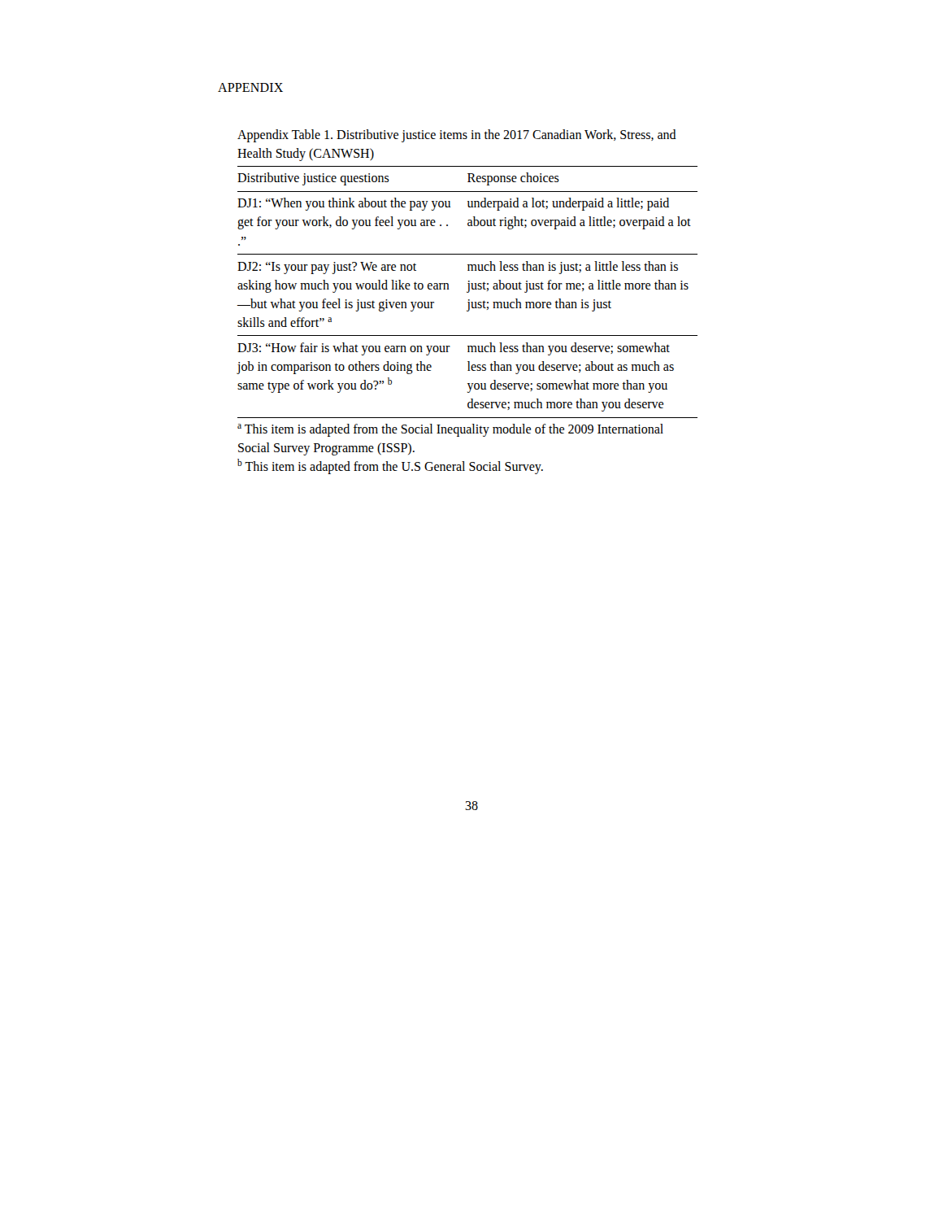APPENDIX
Appendix Table 1. Distributive justice items in the 2017 Canadian Work, Stress, and Health Study (CANWSH)
| Distributive justice questions | Response choices |
| --- | --- |
| DJ1: “When you think about the pay you get for your work, do you feel you are . . .” | underpaid a lot; underpaid a little; paid about right; overpaid a little; overpaid a lot |
| DJ2: “Is your pay just? We are not asking how much you would like to earn—but what you feel is just given your skills and effort” a | much less than is just; a little less than is just; about just for me; a little more than is just; much more than is just |
| DJ3: “How fair is what you earn on your job in comparison to others doing the same type of work you do?” b | much less than you deserve; somewhat less than you deserve; about as much as you deserve; somewhat more than you deserve; much more than you deserve |
a This item is adapted from the Social Inequality module of the 2009 International Social Survey Programme (ISSP).
b This item is adapted from the U.S General Social Survey.
38